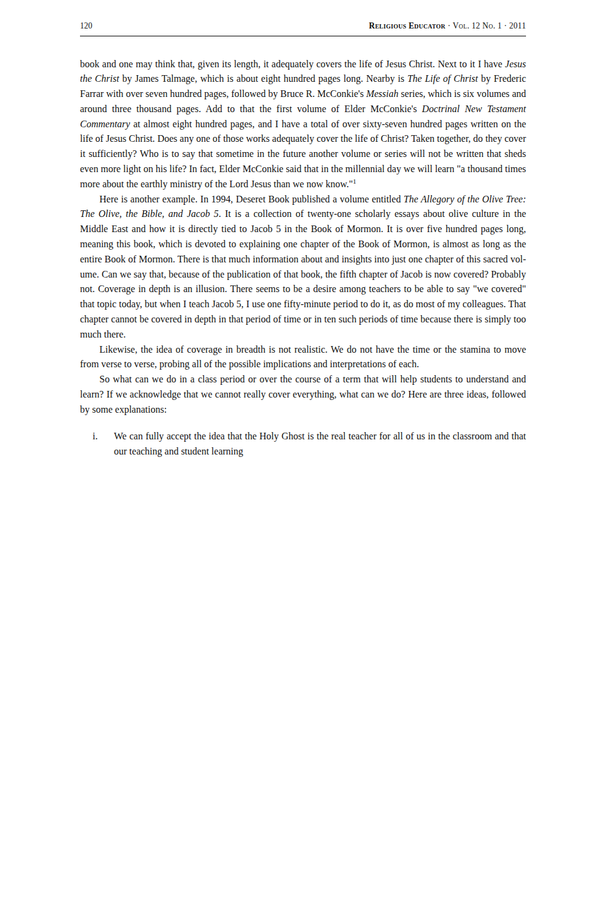120 Religious Educator · Vol. 12 No. 1 · 2011
book and one may think that, given its length, it adequately covers the life of Jesus Christ. Next to it I have Jesus the Christ by James Talmage, which is about eight hundred pages long. Nearby is The Life of Christ by Frederic Farrar with over seven hundred pages, followed by Bruce R. McConkie's Messiah series, which is six volumes and around three thousand pages. Add to that the first volume of Elder McConkie's Doctrinal New Testament Commentary at almost eight hundred pages, and I have a total of over sixty-seven hundred pages written on the life of Jesus Christ. Does any one of those works adequately cover the life of Christ? Taken together, do they cover it sufficiently? Who is to say that sometime in the future another volume or series will not be written that sheds even more light on his life? In fact, Elder McConkie said that in the millennial day we will learn "a thousand times more about the earthly ministry of the Lord Jesus than we now know."1
Here is another example. In 1994, Deseret Book published a volume entitled The Allegory of the Olive Tree: The Olive, the Bible, and Jacob 5. It is a collection of twenty-one scholarly essays about olive culture in the Middle East and how it is directly tied to Jacob 5 in the Book of Mormon. It is over five hundred pages long, meaning this book, which is devoted to explaining one chapter of the Book of Mormon, is almost as long as the entire Book of Mormon. There is that much information about and insights into just one chapter of this sacred volume. Can we say that, because of the publication of that book, the fifth chapter of Jacob is now covered? Probably not. Coverage in depth is an illusion. There seems to be a desire among teachers to be able to say "we covered" that topic today, but when I teach Jacob 5, I use one fifty-minute period to do it, as do most of my colleagues. That chapter cannot be covered in depth in that period of time or in ten such periods of time because there is simply too much there.
Likewise, the idea of coverage in breadth is not realistic. We do not have the time or the stamina to move from verse to verse, probing all of the possible implications and interpretations of each.
So what can we do in a class period or over the course of a term that will help students to understand and learn? If we acknowledge that we cannot really cover everything, what can we do? Here are three ideas, followed by some explanations:
We can fully accept the idea that the Holy Ghost is the real teacher for all of us in the classroom and that our teaching and student learning